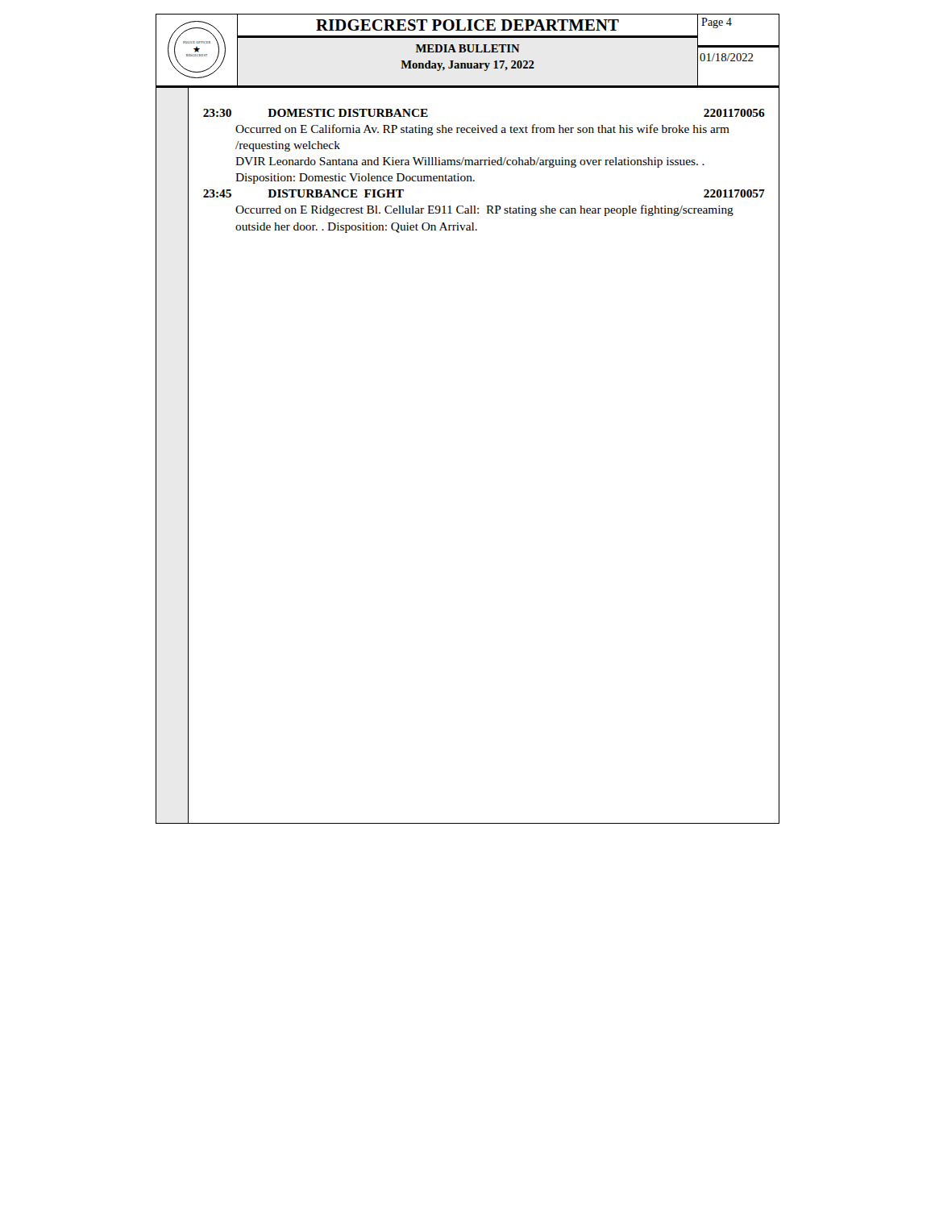POLICE OFFICER
★
RIDGECREST
RIDGECREST POLICE DEPARTMENT
MEDIA BULLETIN
Monday, January 17, 2022
Page 4
01/18/2022
23:30
DOMESTIC DISTURBANCE
2201170056
Occurred on E California Av. RP stating she received a text from her son that his wife broke his arm /requesting welcheck
DVIR Leonardo Santana and Kiera Willliams/married/cohab/arguing over relationship issues. . Disposition: Domestic Violence Documentation.
23:45
DISTURBANCE FIGHT
2201170057
Occurred on E Ridgecrest Bl. Cellular E911 Call: RP stating she can hear people fighting/screaming outside her door. . Disposition: Quiet On Arrival.